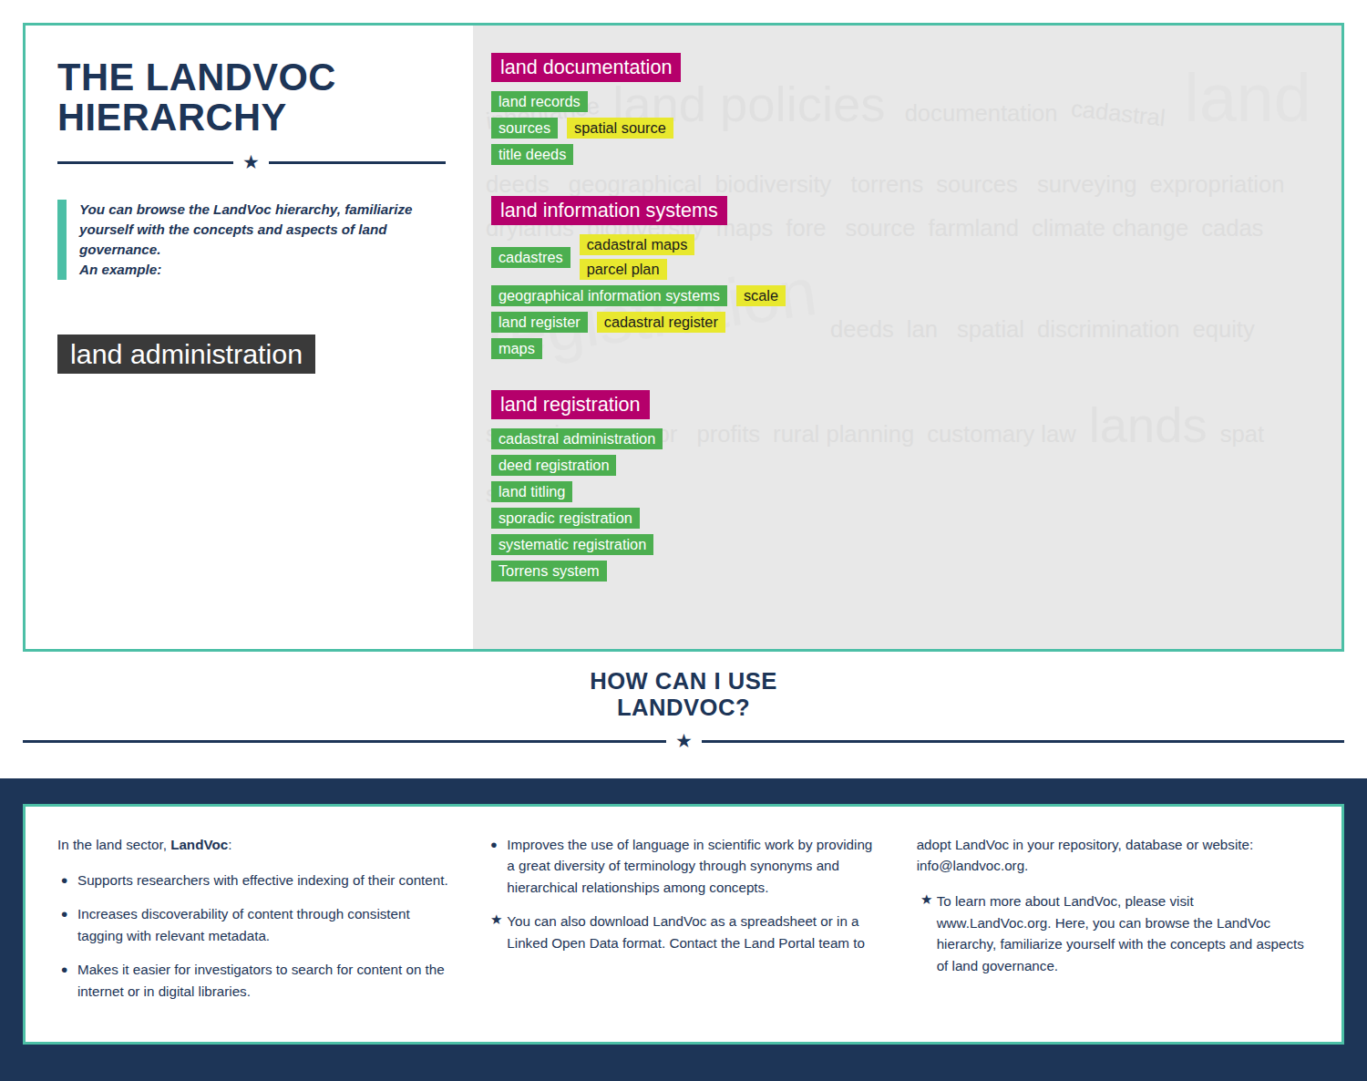The LandVoc
Hierarchy
★
You can browse the LandVoc hierarchy, familiarize yourself with the concepts and aspects of land governance.
An example:
land administration
inheritance land policies documentation cadastral land deeds geographical biodiversity torrens sources surveying expropriation drylands biodiversity maps fore source farmland climate change cadas registration deeds lan spatial discrimination equity surveying expropr profits rural planning customary law lands spat source
land documentation
land records
sources
spatial source
title deeds
land information systems
cadastres
cadastral maps
parcel plan
geographical information systems
scale
land register
cadastral register
maps
land registration
cadastral administration
deed registration
land titling
sporadic registration
systematic registration
Torrens system
How can I use
LandVoc?
★
In the land sector, LandVoc:
Supports researchers with effective indexing of their content.
Increases discoverability of content through consistent tagging with relevant metadata.
Makes it easier for investigators to search for content on the internet or in digital libraries.
Improves the use of language in scientific work by providing a great diversity of terminology through synonyms and hierarchical relationships among concepts.
You can also download LandVoc as a spreadsheet or in a Linked Open Data format. Contact the Land Portal team to
adopt LandVoc in your repository, database or website: info@landvoc.org.
To learn more about LandVoc, please visit www.LandVoc.org. Here, you can browse the LandVoc hierarchy, familiarize yourself with the concepts and aspects of land governance.